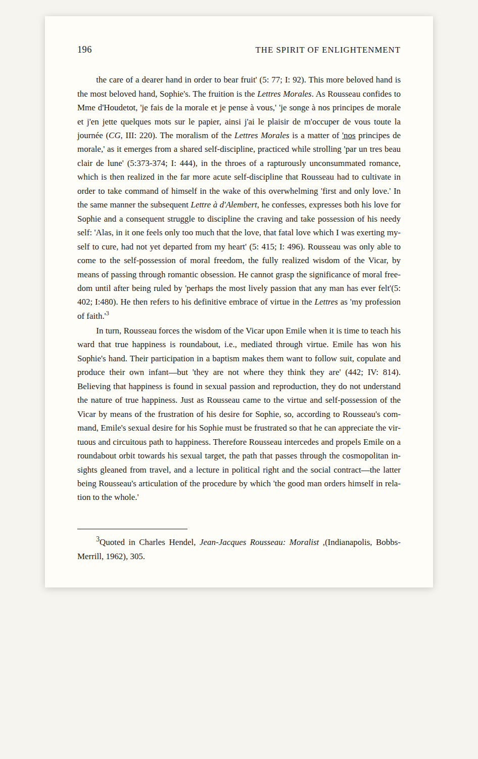196 The Spirit of Enlightenment
the care of a dearer hand in order to bear fruit' (5: 77; I: 92). This more beloved hand is the most beloved hand, Sophie's. The fruition is the Lettres Morales. As Rousseau confides to Mme d'Houdetot, 'je fais de la morale et je pense à vous,' 'je songe à nos principes de morale et j'en jette quelques mots sur le papier, ainsi j'ai le plaisir de m'occuper de vous toute la journée (CG, III: 220). The moralism of the Lettres Morales is a matter of 'nos principes de morale,' as it emerges from a shared self-discipline, practiced while strolling 'par un tres beau clair de lune' (5:373-374; I: 444), in the throes of a rapturously unconsummated romance, which is then realized in the far more acute self-discipline that Rousseau had to cultivate in order to take command of himself in the wake of this overwhelming 'first and only love.' In the same manner the subsequent Lettre à d'Alembert, he confesses, expresses both his love for Sophie and a consequent struggle to discipline the craving and take possession of his needy self: 'Alas, in it one feels only too much that the love, that fatal love which I was exerting myself to cure, had not yet departed from my heart' (5: 415; I: 496). Rousseau was only able to come to the self-possession of moral freedom, the fully realized wisdom of the Vicar, by means of passing through romantic obsession. He cannot grasp the significance of moral freedom until after being ruled by 'perhaps the most lively passion that any man has ever felt'(5: 402; I:480). He then refers to his definitive embrace of virtue in the Lettres as 'my profession of faith.'3
In turn, Rousseau forces the wisdom of the Vicar upon Emile when it is time to teach his ward that true happiness is roundabout, i.e., mediated through virtue. Emile has won his Sophie's hand. Their participation in a baptism makes them want to follow suit, copulate and produce their own infant—but 'they are not where they think they are' (442; IV: 814). Believing that happiness is found in sexual passion and reproduction, they do not understand the nature of true happiness. Just as Rousseau came to the virtue and self-possession of the Vicar by means of the frustration of his desire for Sophie, so, according to Rousseau's command, Emile's sexual desire for his Sophie must be frustrated so that he can appreciate the virtuous and circuitous path to happiness. Therefore Rousseau intercedes and propels Emile on a roundabout orbit towards his sexual target, the path that passes through the cosmopolitan insights gleaned from travel, and a lecture in political right and the social contract—the latter being Rousseau's articulation of the procedure by which 'the good man orders himself in relation to the whole.'
3Quoted in Charles Hendel, Jean-Jacques Rousseau: Moralist ,(Indianapolis, Bobbs-Merrill, 1962), 305.